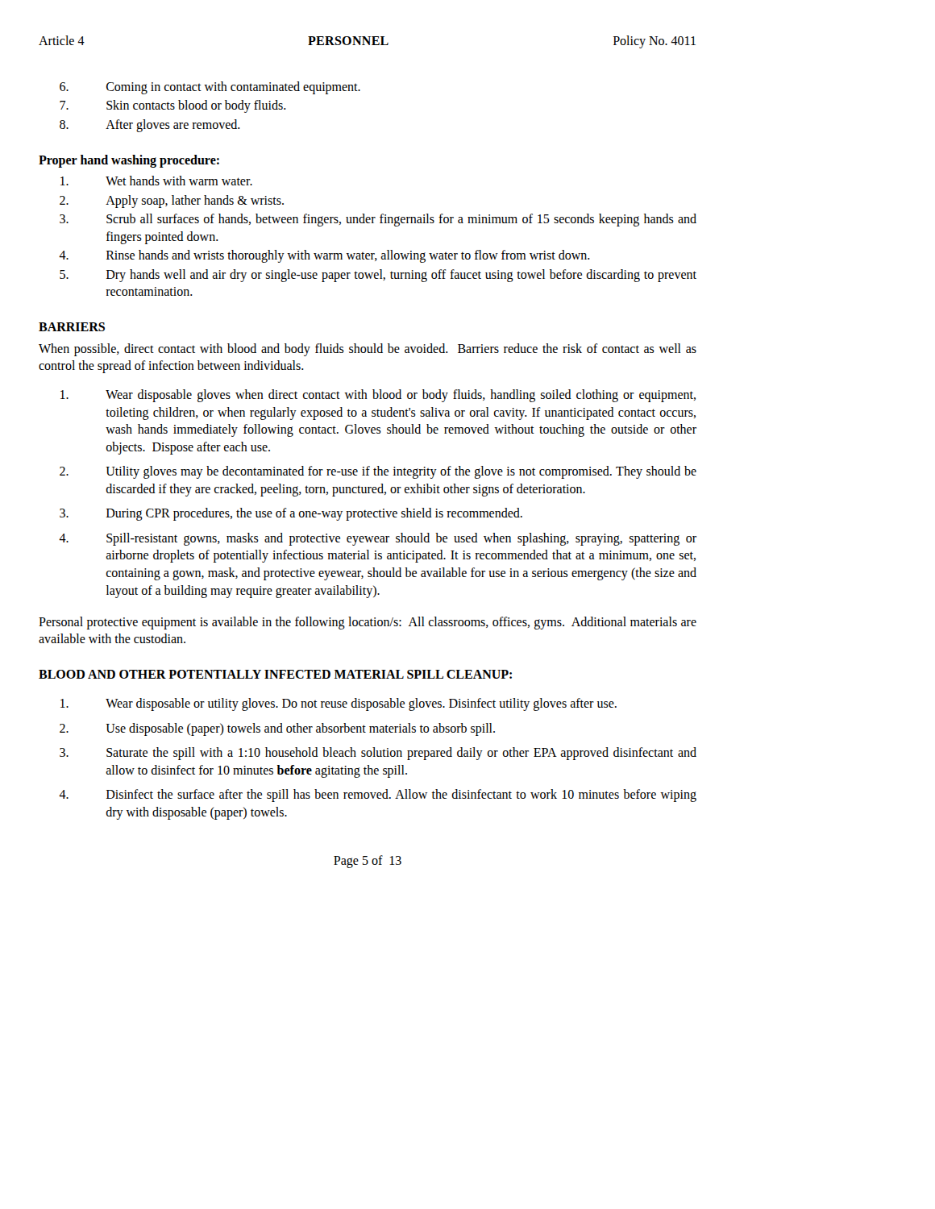Article 4 PERSONNEL Policy No. 4011
Coming in contact with contaminated equipment.
Skin contacts blood or body fluids.
After gloves are removed.
Proper hand washing procedure:
Wet hands with warm water.
Apply soap, lather hands & wrists.
Scrub all surfaces of hands, between fingers, under fingernails for a minimum of 15 seconds keeping hands and fingers pointed down.
Rinse hands and wrists thoroughly with warm water, allowing water to flow from wrist down.
Dry hands well and air dry or single-use paper towel, turning off faucet using towel before discarding to prevent recontamination.
BARRIERS
When possible, direct contact with blood and body fluids should be avoided. Barriers reduce the risk of contact as well as control the spread of infection between individuals.
Wear disposable gloves when direct contact with blood or body fluids, handling soiled clothing or equipment, toileting children, or when regularly exposed to a student's saliva or oral cavity. If unanticipated contact occurs, wash hands immediately following contact. Gloves should be removed without touching the outside or other objects. Dispose after each use.
Utility gloves may be decontaminated for re-use if the integrity of the glove is not compromised. They should be discarded if they are cracked, peeling, torn, punctured, or exhibit other signs of deterioration.
During CPR procedures, the use of a one-way protective shield is recommended.
Spill-resistant gowns, masks and protective eyewear should be used when splashing, spraying, spattering or airborne droplets of potentially infectious material is anticipated. It is recommended that at a minimum, one set, containing a gown, mask, and protective eyewear, should be available for use in a serious emergency (the size and layout of a building may require greater availability).
Personal protective equipment is available in the following location/s: All classrooms, offices, gyms. Additional materials are available with the custodian.
BLOOD AND OTHER POTENTIALLY INFECTED MATERIAL SPILL CLEANUP:
Wear disposable or utility gloves. Do not reuse disposable gloves. Disinfect utility gloves after use.
Use disposable (paper) towels and other absorbent materials to absorb spill.
Saturate the spill with a 1:10 household bleach solution prepared daily or other EPA approved disinfectant and allow to disinfect for 10 minutes before agitating the spill.
Disinfect the surface after the spill has been removed. Allow the disinfectant to work 10 minutes before wiping dry with disposable (paper) towels.
Page 5 of 13